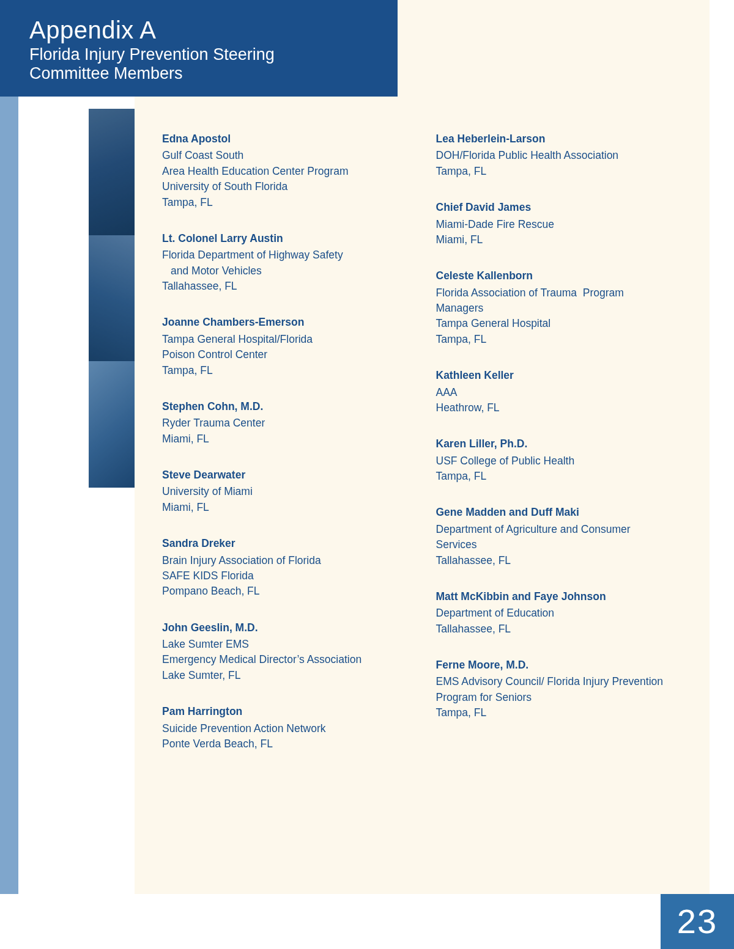Edna Apostol Gulf Coast South Area Health Education Center Program University of South Florida Tampa, FL
Lt. Colonel Larry Austin Florida Department of Highway Safety and Motor Vehicles Tallahassee, FL
Joanne Chambers-Emerson Tampa General Hospital/Florida Poison Control Center Tampa, FL
Stephen Cohn, M.D. Ryder Trauma Center Miami, FL
Steve Dearwater University of Miami Miami, FL
Sandra Dreker Brain Injury Association of Florida SAFE KIDS Florida Pompano Beach, FL
John Geeslin, M.D. Lake Sumter EMS Emergency Medical Director’s Association Lake Sumter, FL
Pam Harrington Suicide Prevention Action Network Ponte Verda Beach, FL
Lea Heberlein-Larson DOH/Florida Public Health Association Tampa, FL
Chief David James Miami-Dade Fire Rescue Miami, FL
Celeste Kallenborn Florida Association of Trauma Program Managers Tampa General Hospital Tampa, FL
Kathleen Keller AAA Heathrow, FL
Karen Liller, Ph.D. USF College of Public Health Tampa, FL
Gene Madden and Duff Maki Department of Agriculture and Consumer Services Tallahassee, FL
Matt McKibbin and Faye Johnson Department of Education Tallahassee, FL
Ferne Moore, M.D. EMS Advisory Council/ Florida Injury Prevention Program for Seniors Tampa, FL
Appendix A
Florida Injury Prevention Steering
Committee Members
23